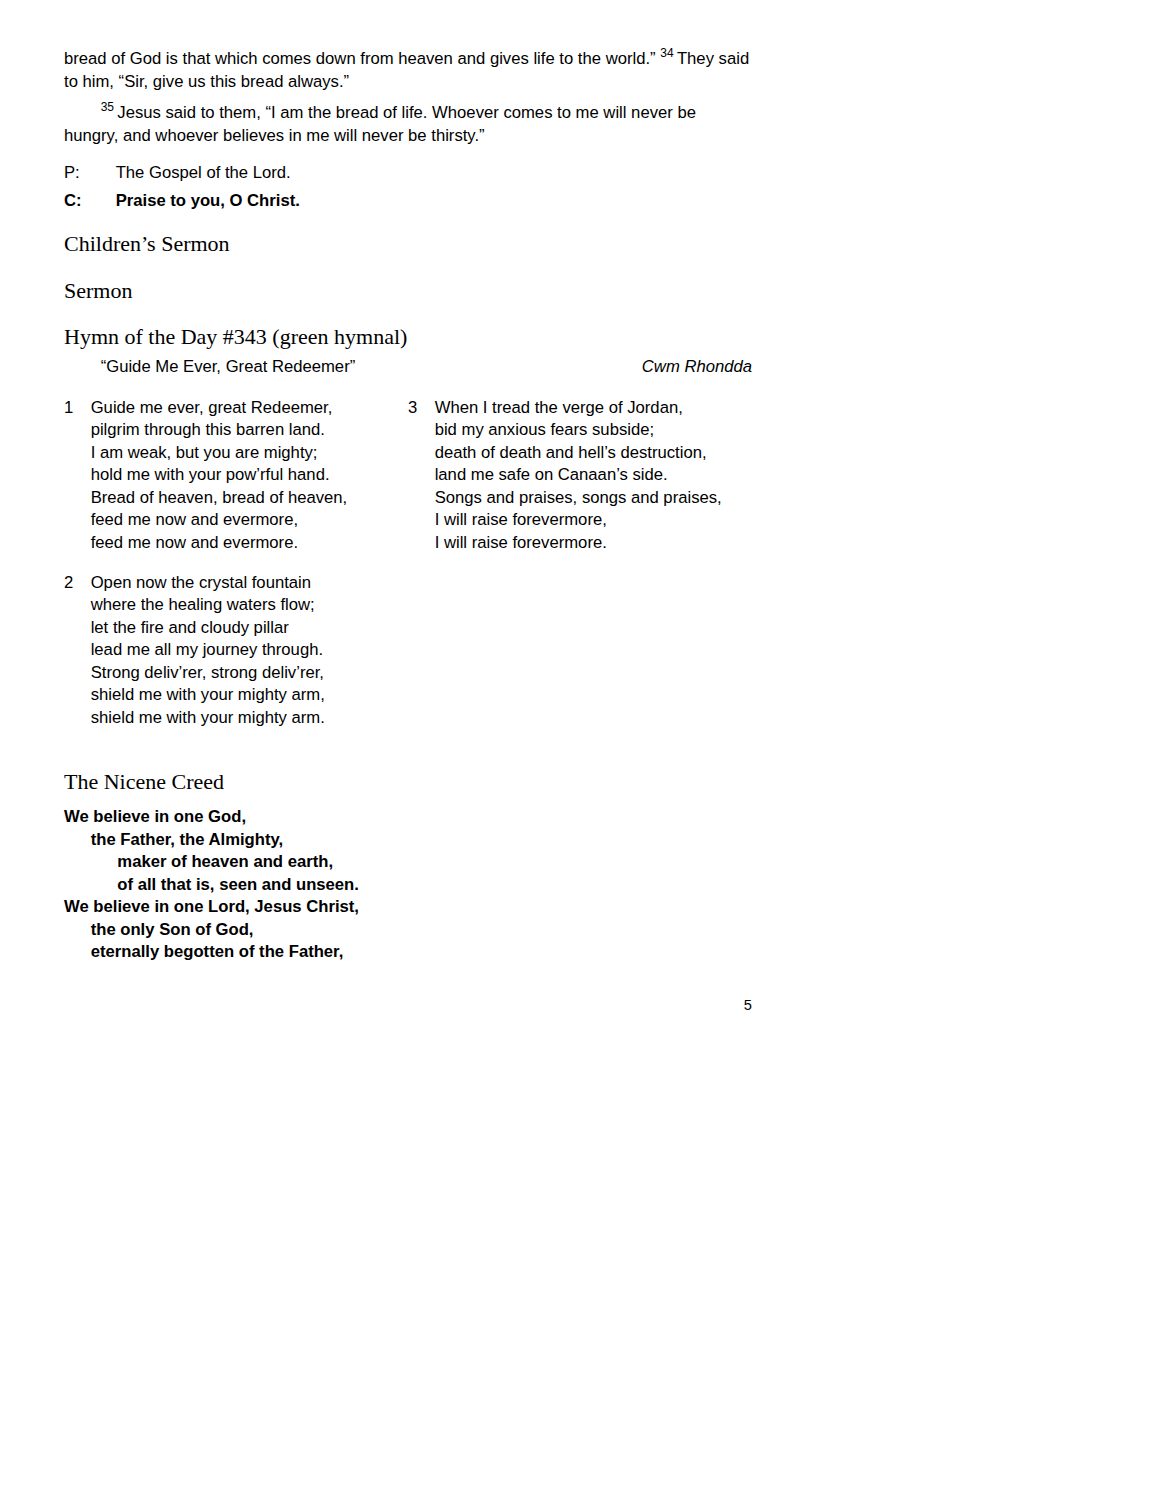bread of God is that which comes down from heaven and gives life to the world.” 34 They said to him, “Sir, give us this bread always.”
35 Jesus said to them, “I am the bread of life. Whoever comes to me will never be hungry, and whoever believes in me will never be thirsty.”
P:
The Gospel of the Lord.
C:
Praise to you, O Christ.
Children’s Sermon
Sermon
Hymn of the Day #343 (green hymnal)
“Guide Me Ever, Great Redeemer”
Cwm Rhondda
1
Guide me ever, great Redeemer,
pilgrim through this barren land.
I am weak, but you are mighty;
hold me with your pow’rful hand.
Bread of heaven, bread of heaven,
feed me now and evermore,
feed me now and evermore.
2
Open now the crystal fountain
where the healing waters flow;
let the fire and cloudy pillar
lead me all my journey through.
Strong deliv’rer, strong deliv’rer,
shield me with your mighty arm,
shield me with your mighty arm.
3
When I tread the verge of Jordan,
bid my anxious fears subside;
death of death and hell’s destruction,
land me safe on Canaan’s side.
Songs and praises, songs and praises,
I will raise forevermore,
I will raise forevermore.
The Nicene Creed
We believe in one God,
the Father, the Almighty,
maker of heaven and earth,
of all that is, seen and unseen.
We believe in one Lord, Jesus Christ,
the only Son of God,
eternally begotten of the Father,
5